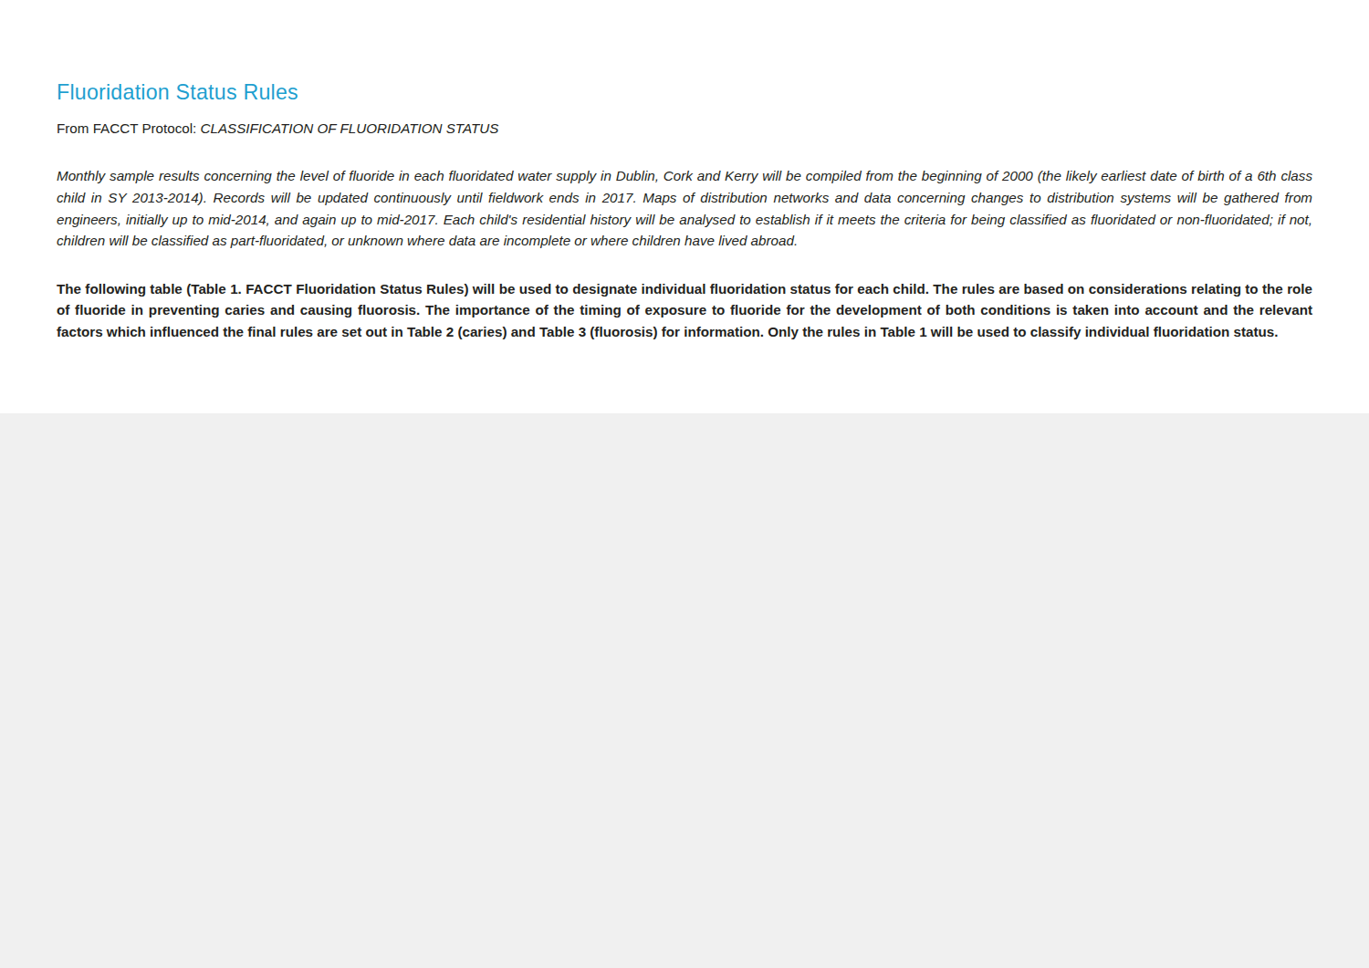Fluoridation Status Rules
From FACCT Protocol: CLASSIFICATION OF FLUORIDATION STATUS
Monthly sample results concerning the level of fluoride in each fluoridated water supply in Dublin, Cork and Kerry will be compiled from the beginning of 2000 (the likely earliest date of birth of a 6th class child in SY 2013-2014). Records will be updated continuously until fieldwork ends in 2017. Maps of distribution networks and data concerning changes to distribution systems will be gathered from engineers, initially up to mid-2014, and again up to mid-2017. Each child's residential history will be analysed to establish if it meets the criteria for being classified as fluoridated or non-fluoridated; if not, children will be classified as part-fluoridated, or unknown where data are incomplete or where children have lived abroad.
The following table (Table 1. FACCT Fluoridation Status Rules) will be used to designate individual fluoridation status for each child. The rules are based on considerations relating to the role of fluoride in preventing caries and causing fluorosis. The importance of the timing of exposure to fluoride for the development of both conditions is taken into account and the relevant factors which influenced the final rules are set out in Table 2 (caries) and Table 3 (fluorosis) for information. Only the rules in Table 1 will be used to classify individual fluoridation status.